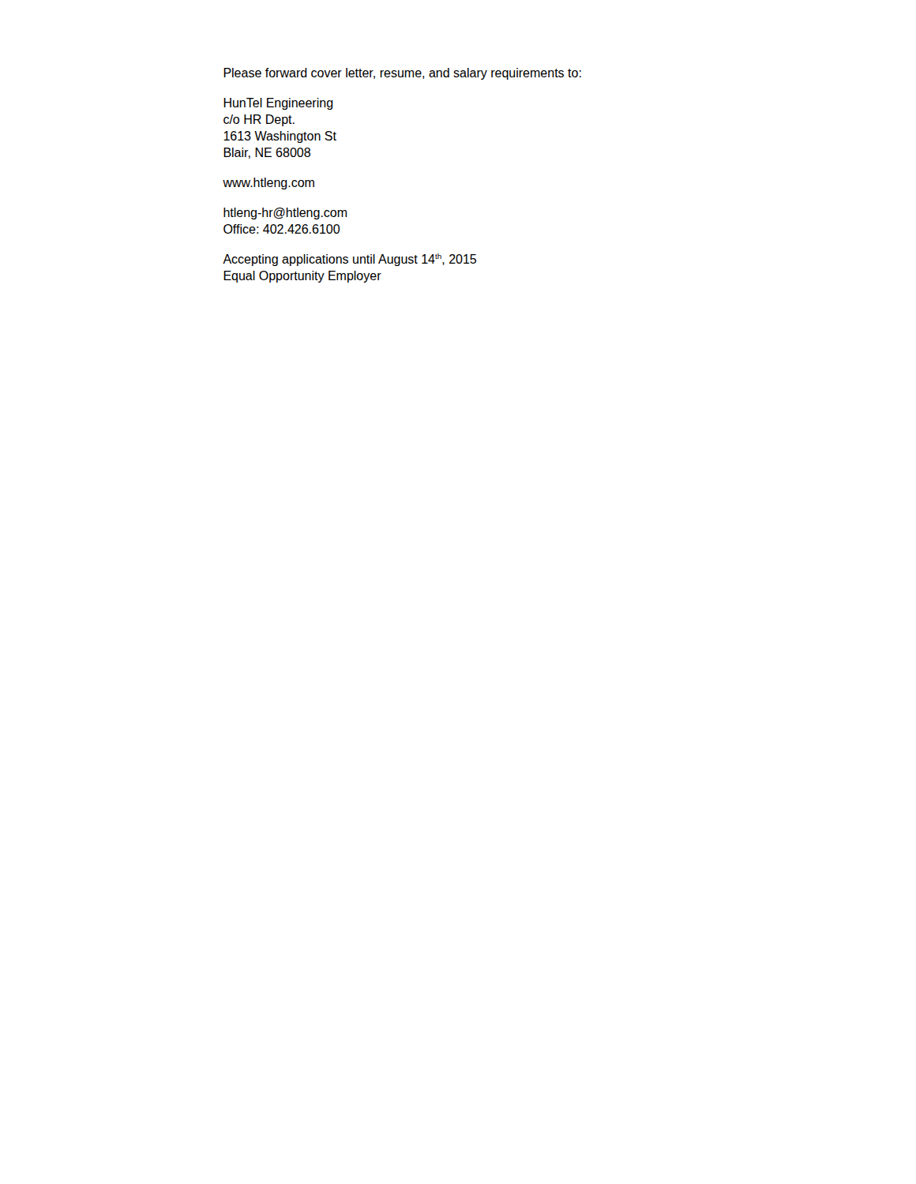Please forward cover letter, resume, and salary requirements to:
HunTel Engineering
c/o HR Dept.
1613 Washington St
Blair, NE 68008
www.htleng.com
htleng-hr@htleng.com
Office: 402.426.6100
Accepting applications until August 14th, 2015
Equal Opportunity Employer